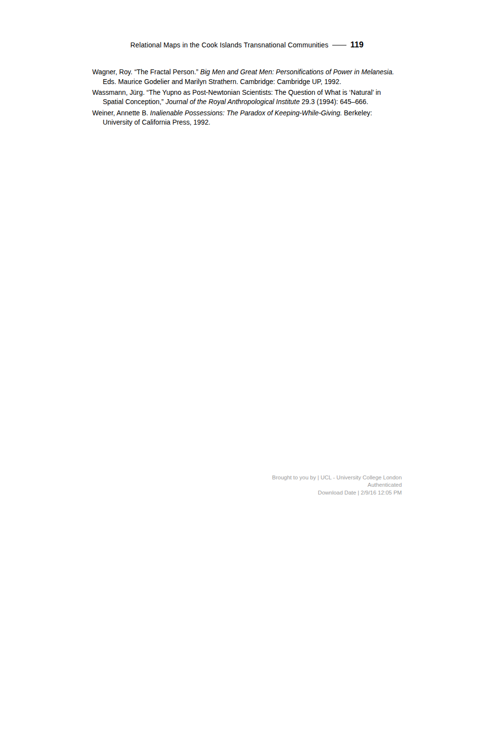Relational Maps in the Cook Islands Transnational Communities 119
Wagner, Roy. “The Fractal Person.” Big Men and Great Men: Personifications of Power in Melanesia. Eds. Maurice Godelier and Marilyn Strathern. Cambridge: Cambridge UP, 1992.
Wassmann, Jürg. “The Yupno as Post-Newtonian Scientists: The Question of What is ‘Natural’ in Spatial Conception,” Journal of the Royal Anthropological Institute 29.3 (1994): 645–666.
Weiner, Annette B. Inalienable Possessions: The Paradox of Keeping-While-Giving. Berkeley: University of California Press, 1992.
Brought to you by | UCL - University College London
Authenticated
Download Date | 2/9/16 12:05 PM